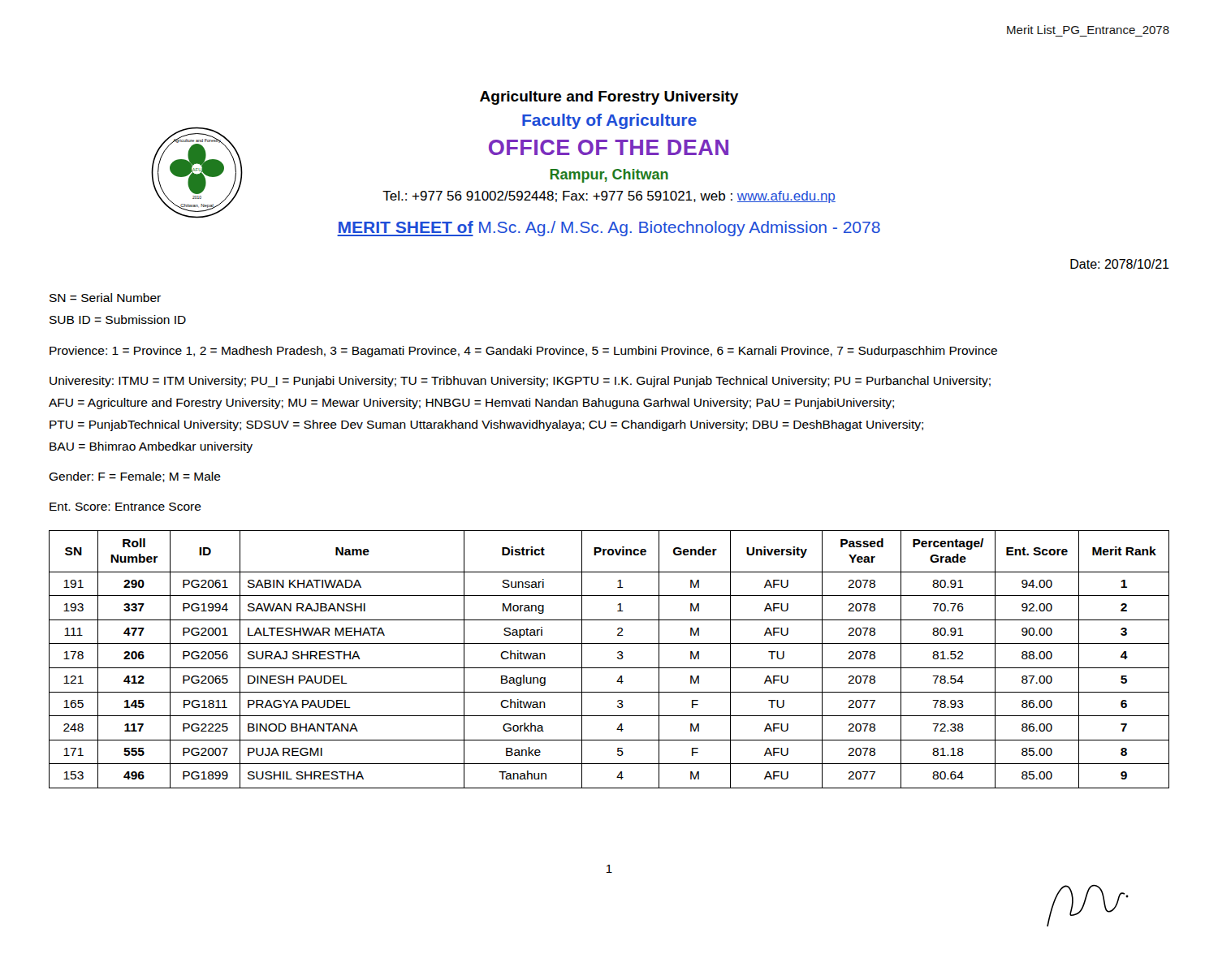Merit List_PG_Entrance_2078
AFU Agriculture and Forestry Chitwan, Nepal 2010
Agriculture and Forestry University
Faculty of Agriculture
OFFICE OF THE DEAN
Rampur, Chitwan
Tel.: +977 56 91002/592448; Fax: +977 56 591021, web : www.afu.edu.np
MERIT SHEET of M.Sc. Ag./ M.Sc. Ag. Biotechnology Admission - 2078
Date: 2078/10/21
SN = Serial Number
SUB ID = Submission ID
Provience: 1 = Province 1, 2 = Madhesh Pradesh, 3 = Bagamati Province, 4 = Gandaki Province, 5 = Lumbini Province, 6 = Karnali Province, 7 = Sudurpaschhim Province
Univeresity: ITMU = ITM University; PU_I = Punjabi University; TU = Tribhuvan University; IKGPTU = I.K. Gujral Punjab Technical University; PU = Purbanchal University;
AFU = Agriculture and Forestry University; MU = Mewar University; HNBGU = Hemvati Nandan Bahuguna Garhwal University; PaU = PunjabiUniversity;
PTU = PunjabTechnical University; SDSUV = Shree Dev Suman Uttarakhand Vishwavidhyalaya; CU = Chandigarh University; DBU = DeshBhagat University;
BAU = Bhimrao Ambedkar university
Gender: F = Female; M = Male
Ent. Score: Entrance Score
| SN | Roll Number | ID | Name | District | Province | Gender | University | Passed Year | Percentage/ Grade | Ent. Score | Merit Rank |
| --- | --- | --- | --- | --- | --- | --- | --- | --- | --- | --- | --- |
| 191 | 290 | PG2061 | SABIN KHATIWADA | Sunsari | 1 | M | AFU | 2078 | 80.91 | 94.00 | 1 |
| 193 | 337 | PG1994 | SAWAN RAJBANSHI | Morang | 1 | M | AFU | 2078 | 70.76 | 92.00 | 2 |
| 111 | 477 | PG2001 | LALTESHWAR MEHATA | Saptari | 2 | M | AFU | 2078 | 80.91 | 90.00 | 3 |
| 178 | 206 | PG2056 | SURAJ SHRESTHA | Chitwan | 3 | M | TU | 2078 | 81.52 | 88.00 | 4 |
| 121 | 412 | PG2065 | DINESH PAUDEL | Baglung | 4 | M | AFU | 2078 | 78.54 | 87.00 | 5 |
| 165 | 145 | PG1811 | PRAGYA PAUDEL | Chitwan | 3 | F | TU | 2077 | 78.93 | 86.00 | 6 |
| 248 | 117 | PG2225 | BINOD BHANTANA | Gorkha | 4 | M | AFU | 2078 | 72.38 | 86.00 | 7 |
| 171 | 555 | PG2007 | PUJA REGMI | Banke | 5 | F | AFU | 2078 | 81.18 | 85.00 | 8 |
| 153 | 496 | PG1899 | SUSHIL SHRESTHA | Tanahun | 4 | M | AFU | 2077 | 80.64 | 85.00 | 9 |
1